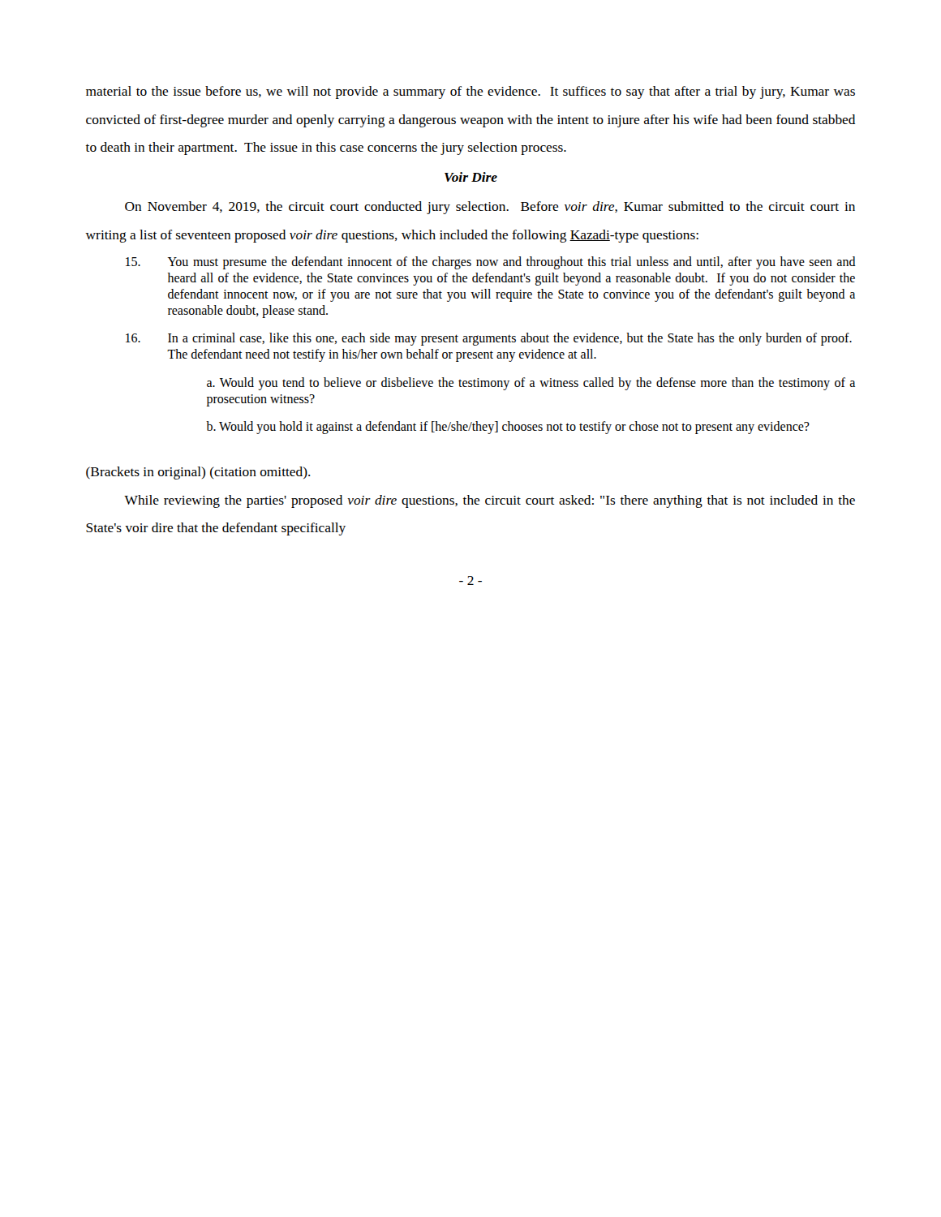material to the issue before us, we will not provide a summary of the evidence. It suffices to say that after a trial by jury, Kumar was convicted of first-degree murder and openly carrying a dangerous weapon with the intent to injure after his wife had been found stabbed to death in their apartment. The issue in this case concerns the jury selection process.
Voir Dire
On November 4, 2019, the circuit court conducted jury selection. Before voir dire, Kumar submitted to the circuit court in writing a list of seventeen proposed voir dire questions, which included the following Kazadi-type questions:
15.
You must presume the defendant innocent of the charges now and throughout this trial unless and until, after you have seen and heard all of the evidence, the State convinces you of the defendant's guilt beyond a reasonable doubt. If you do not consider the defendant innocent now, or if you are not sure that you will require the State to convince you of the defendant's guilt beyond a reasonable doubt, please stand.
16.
In a criminal case, like this one, each side may present arguments about the evidence, but the State has the only burden of proof. The defendant need not testify in his/her own behalf or present any evidence at all.
a. Would you tend to believe or disbelieve the testimony of a witness called by the defense more than the testimony of a prosecution witness?
b. Would you hold it against a defendant if [he/she/they] chooses not to testify or chose not to present any evidence?
(Brackets in original) (citation omitted).
While reviewing the parties' proposed voir dire questions, the circuit court asked: "Is there anything that is not included in the State's voir dire that the defendant specifically
- 2 -